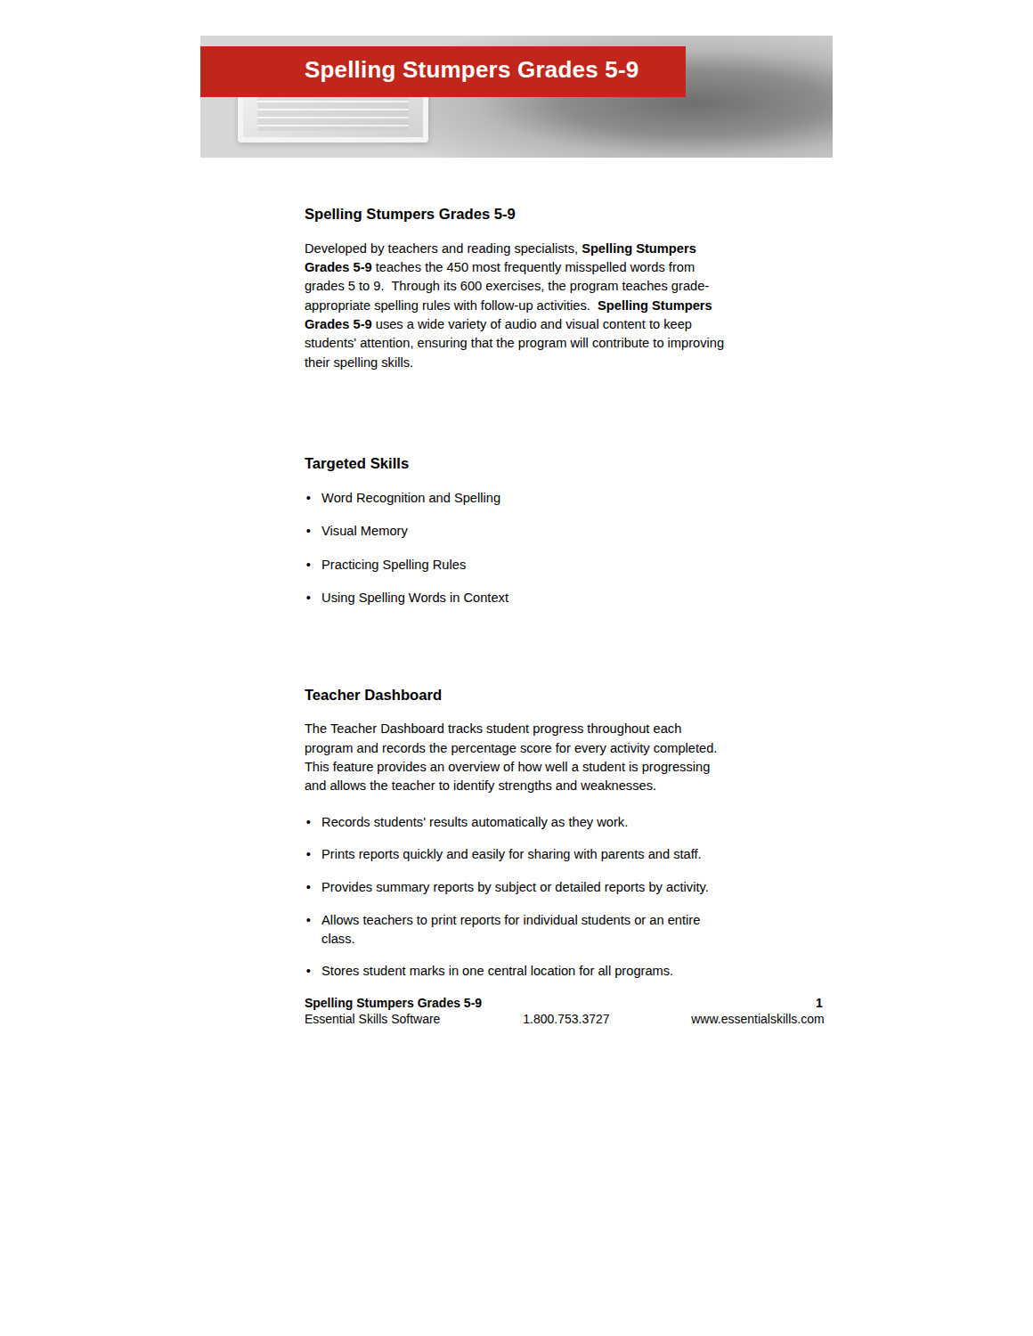Spelling Stumpers Grades 5-9
Spelling Stumpers Grades 5-9
Developed by teachers and reading specialists, Spelling Stumpers Grades 5-9 teaches the 450 most frequently misspelled words from grades 5 to 9. Through its 600 exercises, the program teaches grade-appropriate spelling rules with follow-up activities. Spelling Stumpers Grades 5-9 uses a wide variety of audio and visual content to keep students' attention, ensuring that the program will contribute to improving their spelling skills.
Targeted Skills
Word Recognition and Spelling
Visual Memory
Practicing Spelling Rules
Using Spelling Words in Context
Teacher Dashboard
The Teacher Dashboard tracks student progress throughout each program and records the percentage score for every activity completed. This feature provides an overview of how well a student is progressing and allows the teacher to identify strengths and weaknesses.
Records students' results automatically as they work.
Prints reports quickly and easily for sharing with parents and staff.
Provides summary reports by subject or detailed reports by activity.
Allows teachers to print reports for individual students or an entire class.
Stores student marks in one central location for all programs.
Spelling Stumpers Grades 5-9 1
Essential Skills Software 1.800.753.3727 www.essentialskills.com